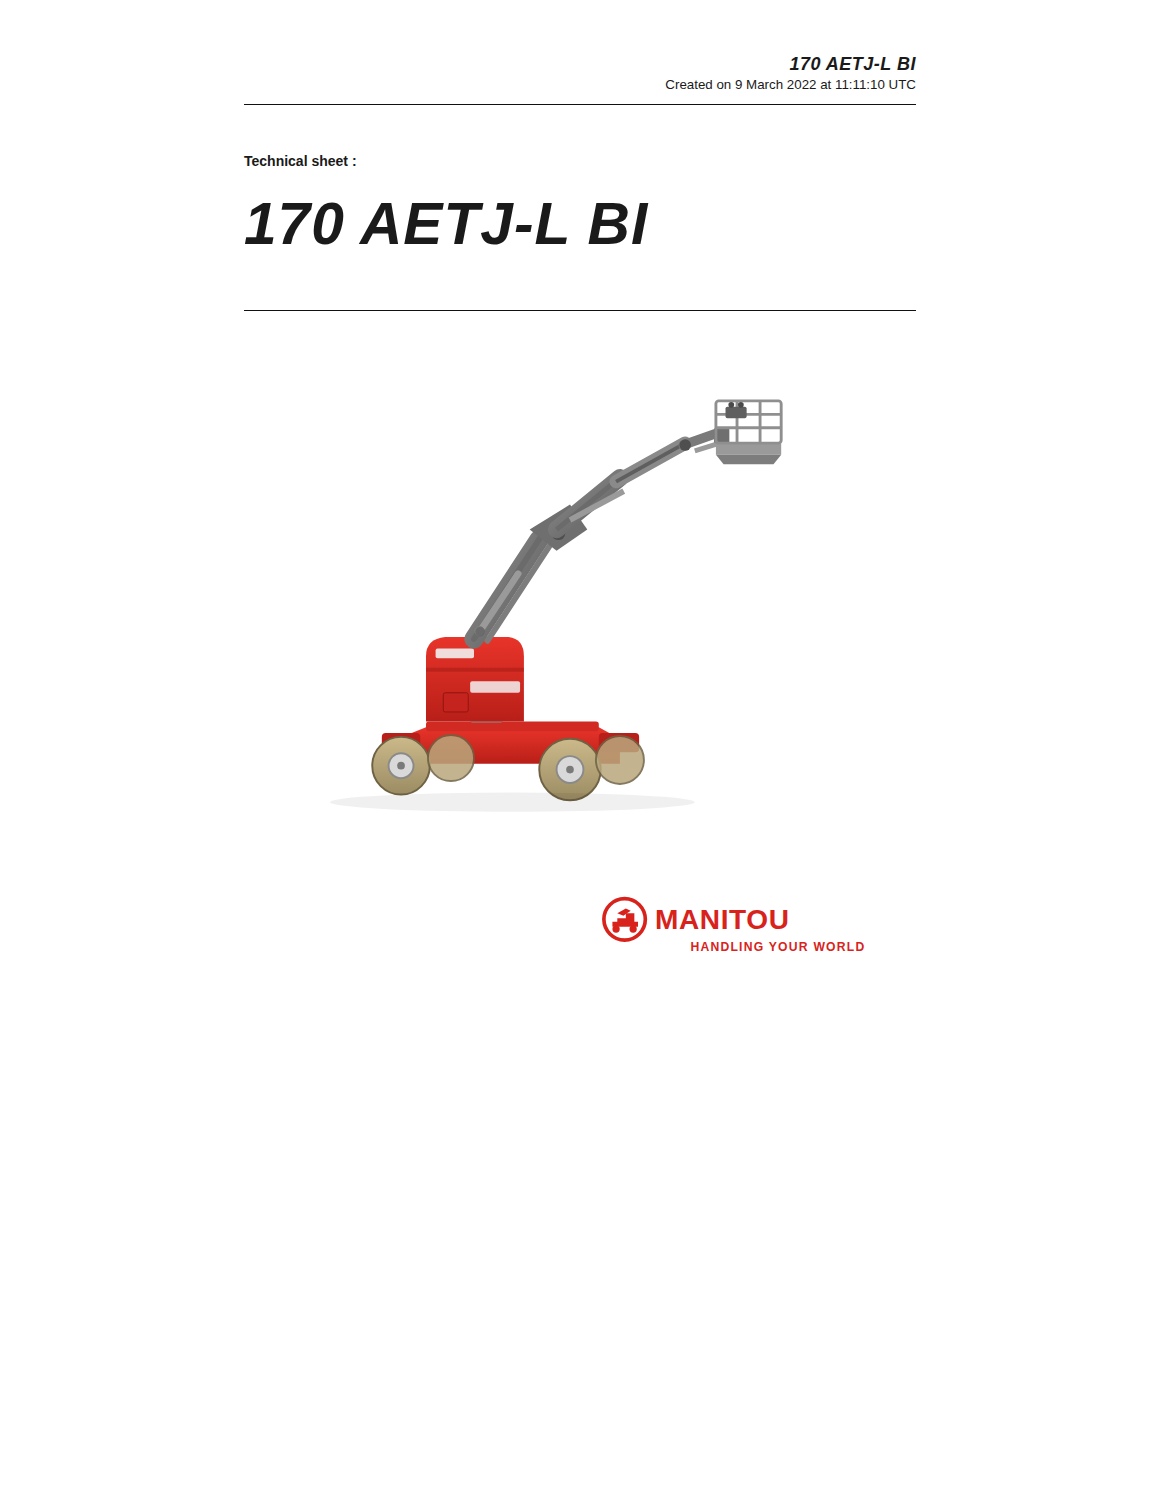170 AETJ-L BI
Created on 9 March 2022 at 11:11:10 UTC
Technical sheet :
170 AETJ-L BI
MANITOU HANDLING YOUR WORLD